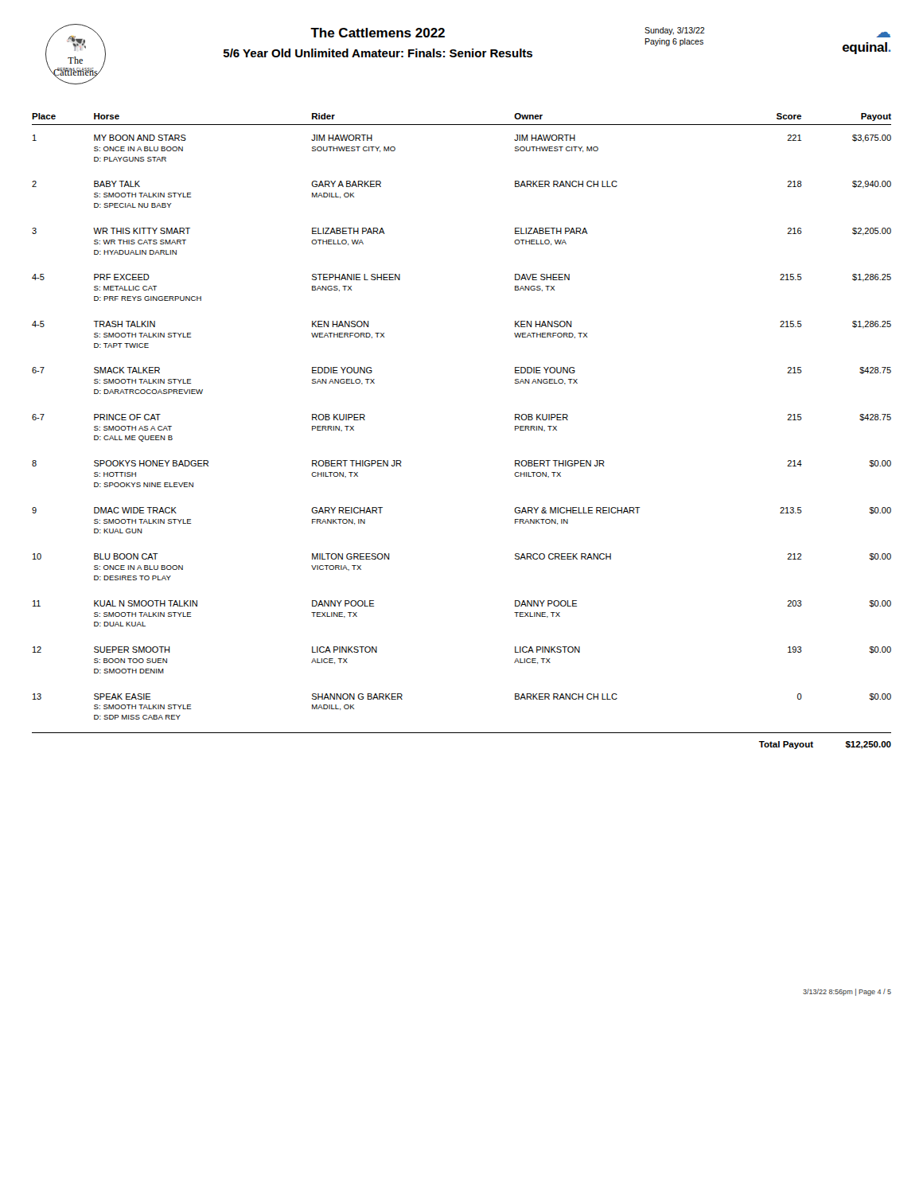🐄
The Cattlemens
Derby & Classic
The Cattlemens 2022
5/6 Year Old Unlimited Amateur: Finals: Senior Results
Sunday, 3/13/22
Paying 6 places
☁
equinal.
| Place | Horse | Rider | Owner | Score | Payout |
| --- | --- | --- | --- | --- | --- |
| 1 | MY BOON AND STARS S: ONCE IN A BLU BOON D: PLAYGUNS STAR | JIM HAWORTH SOUTHWEST CITY, MO | JIM HAWORTH SOUTHWEST CITY, MO | 221 | $3,675.00 |
| 2 | BABY TALK S: SMOOTH TALKIN STYLE D: SPECIAL NU BABY | GARY A BARKER MADILL, OK | BARKER RANCH CH LLC | 218 | $2,940.00 |
| 3 | WR THIS KITTY SMART S: WR THIS CATS SMART D: HYADUALIN DARLIN | ELIZABETH PARA OTHELLO, WA | ELIZABETH PARA OTHELLO, WA | 216 | $2,205.00 |
| 4-5 | PRF EXCEED S: METALLIC CAT D: PRF REYS GINGERPUNCH | STEPHANIE L SHEEN BANGS, TX | DAVE SHEEN BANGS, TX | 215.5 | $1,286.25 |
| 4-5 | TRASH TALKIN S: SMOOTH TALKIN STYLE D: TAPT TWICE | KEN HANSON WEATHERFORD, TX | KEN HANSON WEATHERFORD, TX | 215.5 | $1,286.25 |
| 6-7 | SMACK TALKER S: SMOOTH TALKIN STYLE D: DARATRCOCOASPREVIEW | EDDIE YOUNG SAN ANGELO, TX | EDDIE YOUNG SAN ANGELO, TX | 215 | $428.75 |
| 6-7 | PRINCE OF CAT S: SMOOTH AS A CAT D: CALL ME QUEEN B | ROB KUIPER PERRIN, TX | ROB KUIPER PERRIN, TX | 215 | $428.75 |
| 8 | SPOOKYS HONEY BADGER S: HOTTISH D: SPOOKYS NINE ELEVEN | ROBERT THIGPEN JR CHILTON, TX | ROBERT THIGPEN JR CHILTON, TX | 214 | $0.00 |
| 9 | DMAC WIDE TRACK S: SMOOTH TALKIN STYLE D: KUAL GUN | GARY REICHART FRANKTON, IN | GARY & MICHELLE REICHART FRANKTON, IN | 213.5 | $0.00 |
| 10 | BLU BOON CAT S: ONCE IN A BLU BOON D: DESIRES TO PLAY | MILTON GREESON VICTORIA, TX | SARCO CREEK RANCH | 212 | $0.00 |
| 11 | KUAL N SMOOTH TALKIN S: SMOOTH TALKIN STYLE D: DUAL KUAL | DANNY POOLE TEXLINE, TX | DANNY POOLE TEXLINE, TX | 203 | $0.00 |
| 12 | SUEPER SMOOTH S: BOON TOO SUEN D: SMOOTH DENIM | LICA PINKSTON ALICE, TX | LICA PINKSTON ALICE, TX | 193 | $0.00 |
| 13 | SPEAK EASIE S: SMOOTH TALKIN STYLE D: SDP MISS CABA REY | SHANNON G BARKER MADILL, OK | BARKER RANCH CH LLC | 0 | $0.00 |
Total Payout $12,250.00
3/13/22 8:56pm | Page 4 / 5